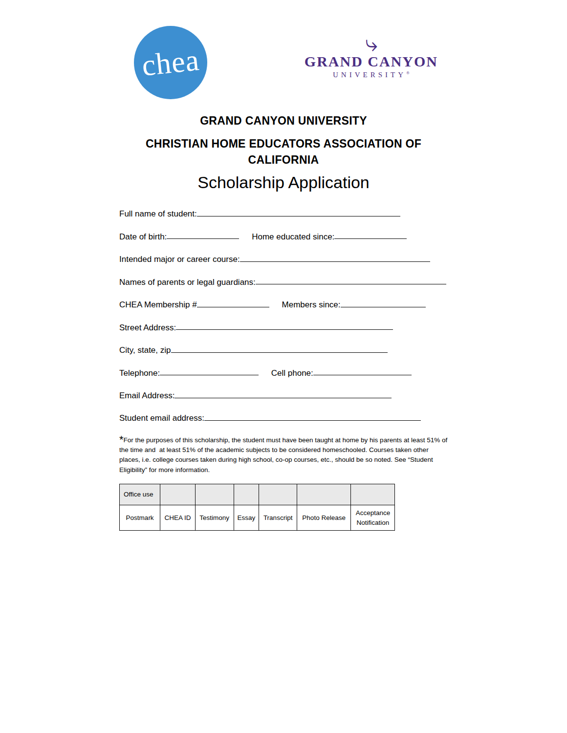chea
⤷
GRAND CANYON
UNIVERSITY®
GRAND CANYON UNIVERSITY
CHRISTIAN HOME EDUCATORS ASSOCIATION OF CALIFORNIA
Scholarship Application
Full name of student:
Date of birth: Home educated since:
Intended major or career course:
Names of parents or legal guardians:
CHEA Membership # Members since:
Street Address:
City, state, zip
Telephone: Cell phone:
Email Address:
Student email address:
*For the purposes of this scholarship, the student must have been taught at home by his parents at least 51% of the time and at least 51% of the academic subjects to be considered homeschooled. Courses taken other places, i.e. college courses taken during high school, co-op courses, etc., should be so noted. See “Student Eligibility” for more information.
| Office use | | | | | | |
| Postmark | CHEA ID | Testimony | Essay | Transcript | Photo Release | Acceptance Notification |